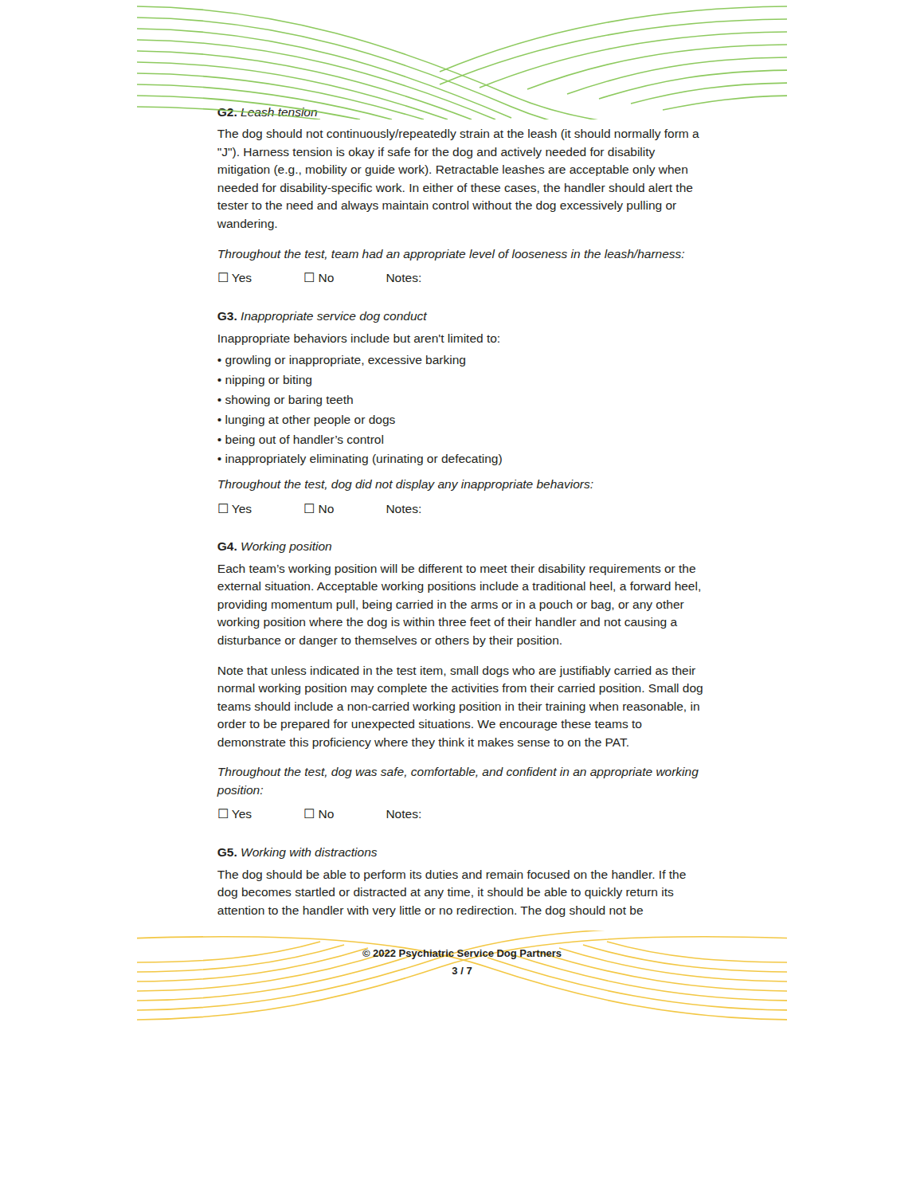G2. Leash tension
The dog should not continuously/repeatedly strain at the leash (it should normally form a "J"). Harness tension is okay if safe for the dog and actively needed for disability mitigation (e.g., mobility or guide work). Retractable leashes are acceptable only when needed for disability-specific work. In either of these cases, the handler should alert the tester to the need and always maintain control without the dog excessively pulling or wandering.
Throughout the test, team had an appropriate level of looseness in the leash/harness:
☐ Yes☐ No Notes:
G3. Inappropriate service dog conduct
Inappropriate behaviors include but aren't limited to:
growling or inappropriate, excessive barking
nipping or biting
showing or baring teeth
lunging at other people or dogs
being out of handler’s control
inappropriately eliminating (urinating or defecating)
Throughout the test, dog did not display any inappropriate behaviors:
☐ Yes☐ No Notes:
G4. Working position
Each team’s working position will be different to meet their disability requirements or the external situation. Acceptable working positions include a traditional heel, a forward heel, providing momentum pull, being carried in the arms or in a pouch or bag, or any other working position where the dog is within three feet of their handler and not causing a disturbance or danger to themselves or others by their position.
Note that unless indicated in the test item, small dogs who are justifiably carried as their normal working position may complete the activities from their carried position. Small dog teams should include a non-carried working position in their training when reasonable, in order to be prepared for unexpected situations. We encourage these teams to demonstrate this proficiency where they think it makes sense to on the PAT.
Throughout the test, dog was safe, comfortable, and confident in an appropriate working position:
☐ Yes☐ No Notes:
G5. Working with distractions
The dog should be able to perform its duties and remain focused on the handler. If the dog becomes startled or distracted at any time, it should be able to quickly return its attention to the handler with very little or no redirection. The dog should not be
© 2022 Psychiatric Service Dog Partners
3 / 7